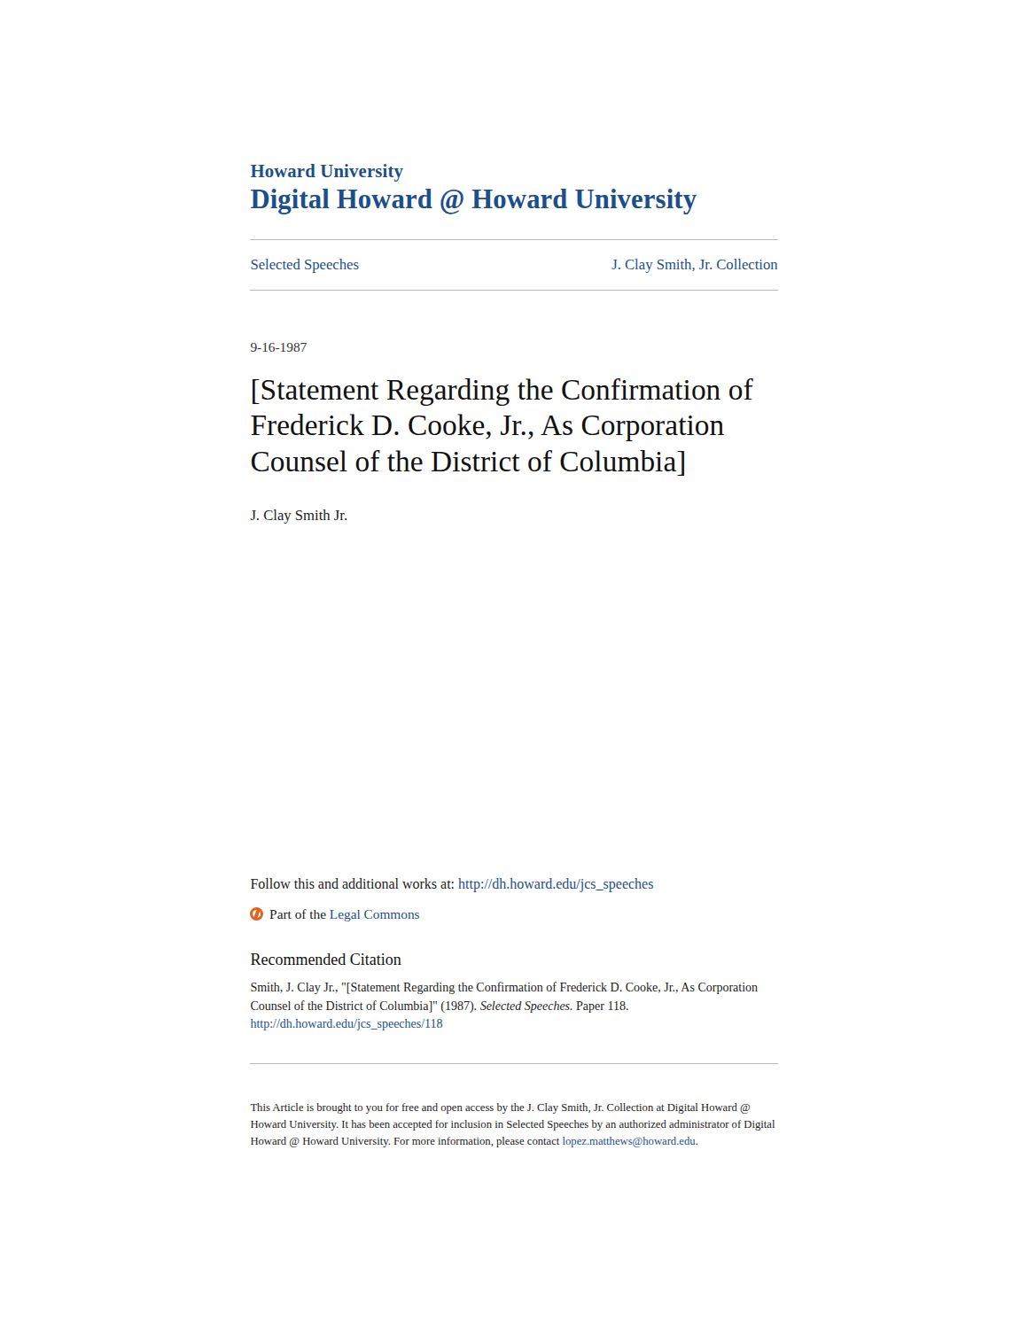Howard University
Digital Howard @ Howard University
Selected Speeches
J. Clay Smith, Jr. Collection
9-16-1987
[Statement Regarding the Confirmation of Frederick D. Cooke, Jr., As Corporation Counsel of the District of Columbia]
J. Clay Smith Jr.
Follow this and additional works at: http://dh.howard.edu/jcs_speeches
Part of the Legal Commons
Recommended Citation
Smith, J. Clay Jr., "[Statement Regarding the Confirmation of Frederick D. Cooke, Jr., As Corporation Counsel of the District of Columbia]" (1987). Selected Speeches. Paper 118.
http://dh.howard.edu/jcs_speeches/118
This Article is brought to you for free and open access by the J. Clay Smith, Jr. Collection at Digital Howard @ Howard University. It has been accepted for inclusion in Selected Speeches by an authorized administrator of Digital Howard @ Howard University. For more information, please contact lopez.matthews@howard.edu.